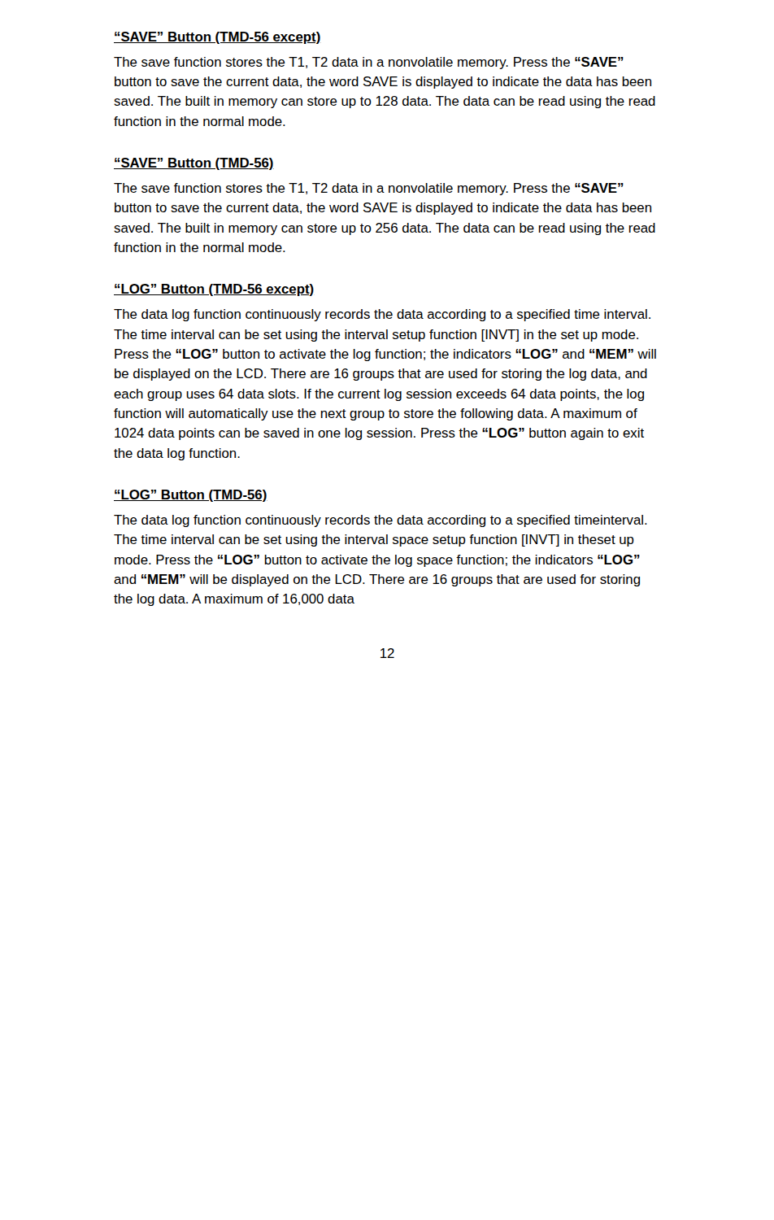“SAVE” Button (TMD-56 except)
The save function stores the T1, T2 data in a nonvolatile memory. Press the “SAVE” button to save the current data, the word SAVE is displayed to indicate the data has been saved. The built in memory can store up to 128 data. The data can be read using the read function in the normal mode.
“SAVE” Button (TMD-56)
The save function stores the T1, T2 data in a nonvolatile memory. Press the “SAVE” button to save the current data, the word SAVE is displayed to indicate the data has been saved. The built in memory can store up to 256 data. The data can be read using the read function in the normal mode.
“LOG” Button (TMD-56 except)
The data log function continuously records the data according to a specified time interval. The time interval can be set using the interval setup function [INVT] in the set up mode. Press the “LOG” button to activate the log function; the indicators “LOG” and “MEM” will be displayed on the LCD. There are 16 groups that are used for storing the log data, and each group uses 64 data slots. If the current log session exceeds 64 data points, the log function will automatically use the next group to store the following data. A maximum of 1024 data points can be saved in one log session. Press the “LOG” button again to exit the data log function.
“LOG” Button (TMD-56)
The data log function continuously records the data according to a specified timeinterval. The time interval can be set using the interval space setup function [INVT] in theset up mode. Press the “LOG” button to activate the log space function; the indicators “LOG” and “MEM” will be displayed on the LCD. There are 16 groups that are used for storing the log data. A maximum of 16,000 data
12